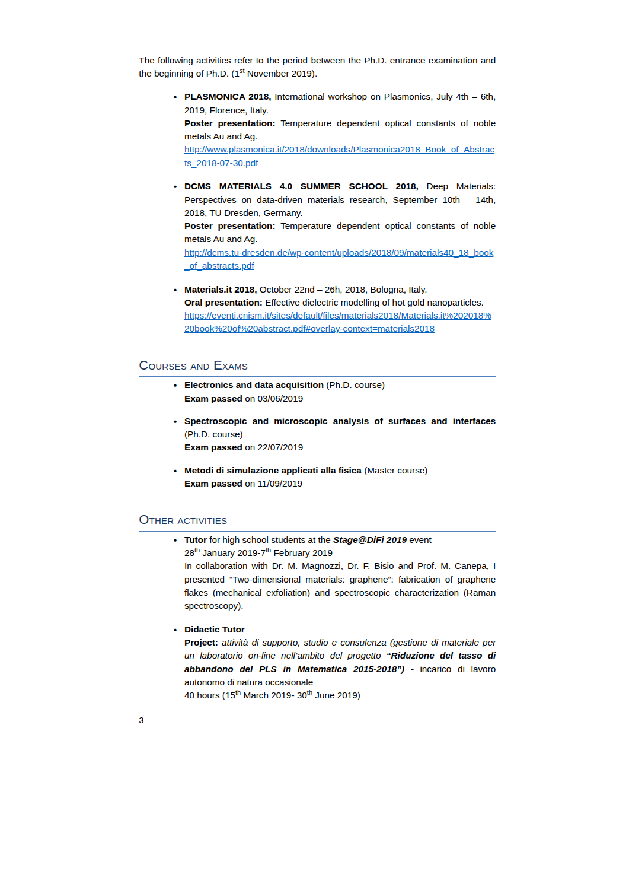The following activities refer to the period between the Ph.D. entrance examination and the beginning of Ph.D. (1st November 2019).
PLASMONICA 2018, International workshop on Plasmonics, July 4th – 6th, 2019, Florence, Italy.
Poster presentation: Temperature dependent optical constants of noble metals Au and Ag.
http://www.plasmonica.it/2018/downloads/Plasmonica2018_Book_of_Abstracts_2018-07-30.pdf
DCMS MATERIALS 4.0 SUMMER SCHOOL 2018, Deep Materials: Perspectives on data-driven materials research, September 10th – 14th, 2018, TU Dresden, Germany.
Poster presentation: Temperature dependent optical constants of noble metals Au and Ag.
http://dcms.tu-dresden.de/wp-content/uploads/2018/09/materials40_18_book_of_abstracts.pdf
Materials.it 2018, October 22nd – 26h, 2018, Bologna, Italy.
Oral presentation: Effective dielectric modelling of hot gold nanoparticles.
https://eventi.cnism.it/sites/default/files/materials2018/Materials.it%202018%20book%20of%20abstract.pdf#overlay-context=materials2018
Courses and Exams
Electronics and data acquisition (Ph.D. course)
Exam passed on 03/06/2019
Spectroscopic and microscopic analysis of surfaces and interfaces (Ph.D. course)
Exam passed on 22/07/2019
Metodi di simulazione applicati alla fisica (Master course)
Exam passed on 11/09/2019
Other activities
Tutor for high school students at the Stage@DiFi 2019 event
28th January 2019-7th February 2019
In collaboration with Dr. M. Magnozzi, Dr. F. Bisio and Prof. M. Canepa, I presented “Two-dimensional materials: graphene”: fabrication of graphene flakes (mechanical exfoliation) and spectroscopic characterization (Raman spectroscopy).
Didactic Tutor
Project: attività di supporto, studio e consulenza (gestione di materiale per un laboratorio on-line nell’ambito del progetto “Riduzione del tasso di abbandono del PLS in Matematica 2015-2018”) - incarico di lavoro autonomo di natura occasionale
40 hours (15th March 2019- 30th June 2019)
3